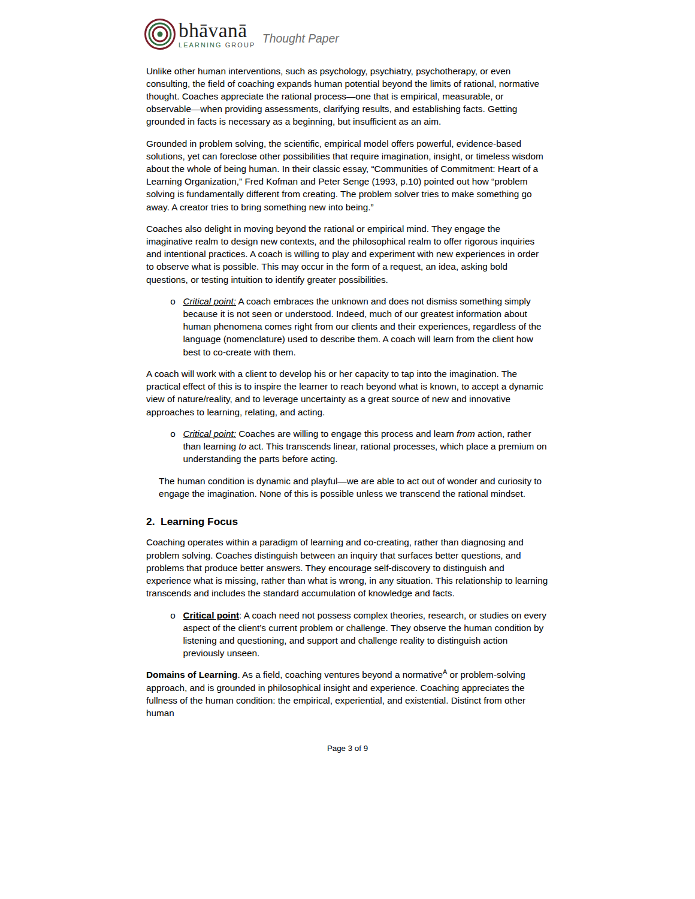bhāvanā
LEARNING GROUP
Thought Paper
Unlike other human interventions, such as psychology, psychiatry, psychotherapy, or even consulting, the field of coaching expands human potential beyond the limits of rational, normative thought. Coaches appreciate the rational process—one that is empirical, measurable, or observable—when providing assessments, clarifying results, and establishing facts. Getting grounded in facts is necessary as a beginning, but insufficient as an aim.
Grounded in problem solving, the scientific, empirical model offers powerful, evidence-based solutions, yet can foreclose other possibilities that require imagination, insight, or timeless wisdom about the whole of being human. In their classic essay, “Communities of Commitment: Heart of a Learning Organization,” Fred Kofman and Peter Senge (1993, p.10) pointed out how “problem solving is fundamentally different from creating. The problem solver tries to make something go away. A creator tries to bring something new into being.”
Coaches also delight in moving beyond the rational or empirical mind. They engage the imaginative realm to design new contexts, and the philosophical realm to offer rigorous inquiries and intentional practices. A coach is willing to play and experiment with new experiences in order to observe what is possible. This may occur in the form of a request, an idea, asking bold questions, or testing intuition to identify greater possibilities.
Critical point: A coach embraces the unknown and does not dismiss something simply because it is not seen or understood. Indeed, much of our greatest information about human phenomena comes right from our clients and their experiences, regardless of the language (nomenclature) used to describe them. A coach will learn from the client how best to co-create with them.
A coach will work with a client to develop his or her capacity to tap into the imagination. The practical effect of this is to inspire the learner to reach beyond what is known, to accept a dynamic view of nature/reality, and to leverage uncertainty as a great source of new and innovative approaches to learning, relating, and acting.
Critical point: Coaches are willing to engage this process and learn from action, rather than learning to act. This transcends linear, rational processes, which place a premium on understanding the parts before acting.
The human condition is dynamic and playful—we are able to act out of wonder and curiosity to engage the imagination. None of this is possible unless we transcend the rational mindset.
2. Learning Focus
Coaching operates within a paradigm of learning and co-creating, rather than diagnosing and problem solving. Coaches distinguish between an inquiry that surfaces better questions, and problems that produce better answers. They encourage self-discovery to distinguish and experience what is missing, rather than what is wrong, in any situation. This relationship to learning transcends and includes the standard accumulation of knowledge and facts.
Critical point: A coach need not possess complex theories, research, or studies on every aspect of the client’s current problem or challenge. They observe the human condition by listening and questioning, and support and challenge reality to distinguish action previously unseen.
Domains of Learning. As a field, coaching ventures beyond a normativeA or problem-solving approach, and is grounded in philosophical insight and experience. Coaching appreciates the fullness of the human condition: the empirical, experiential, and existential. Distinct from other human
Page 3 of 9